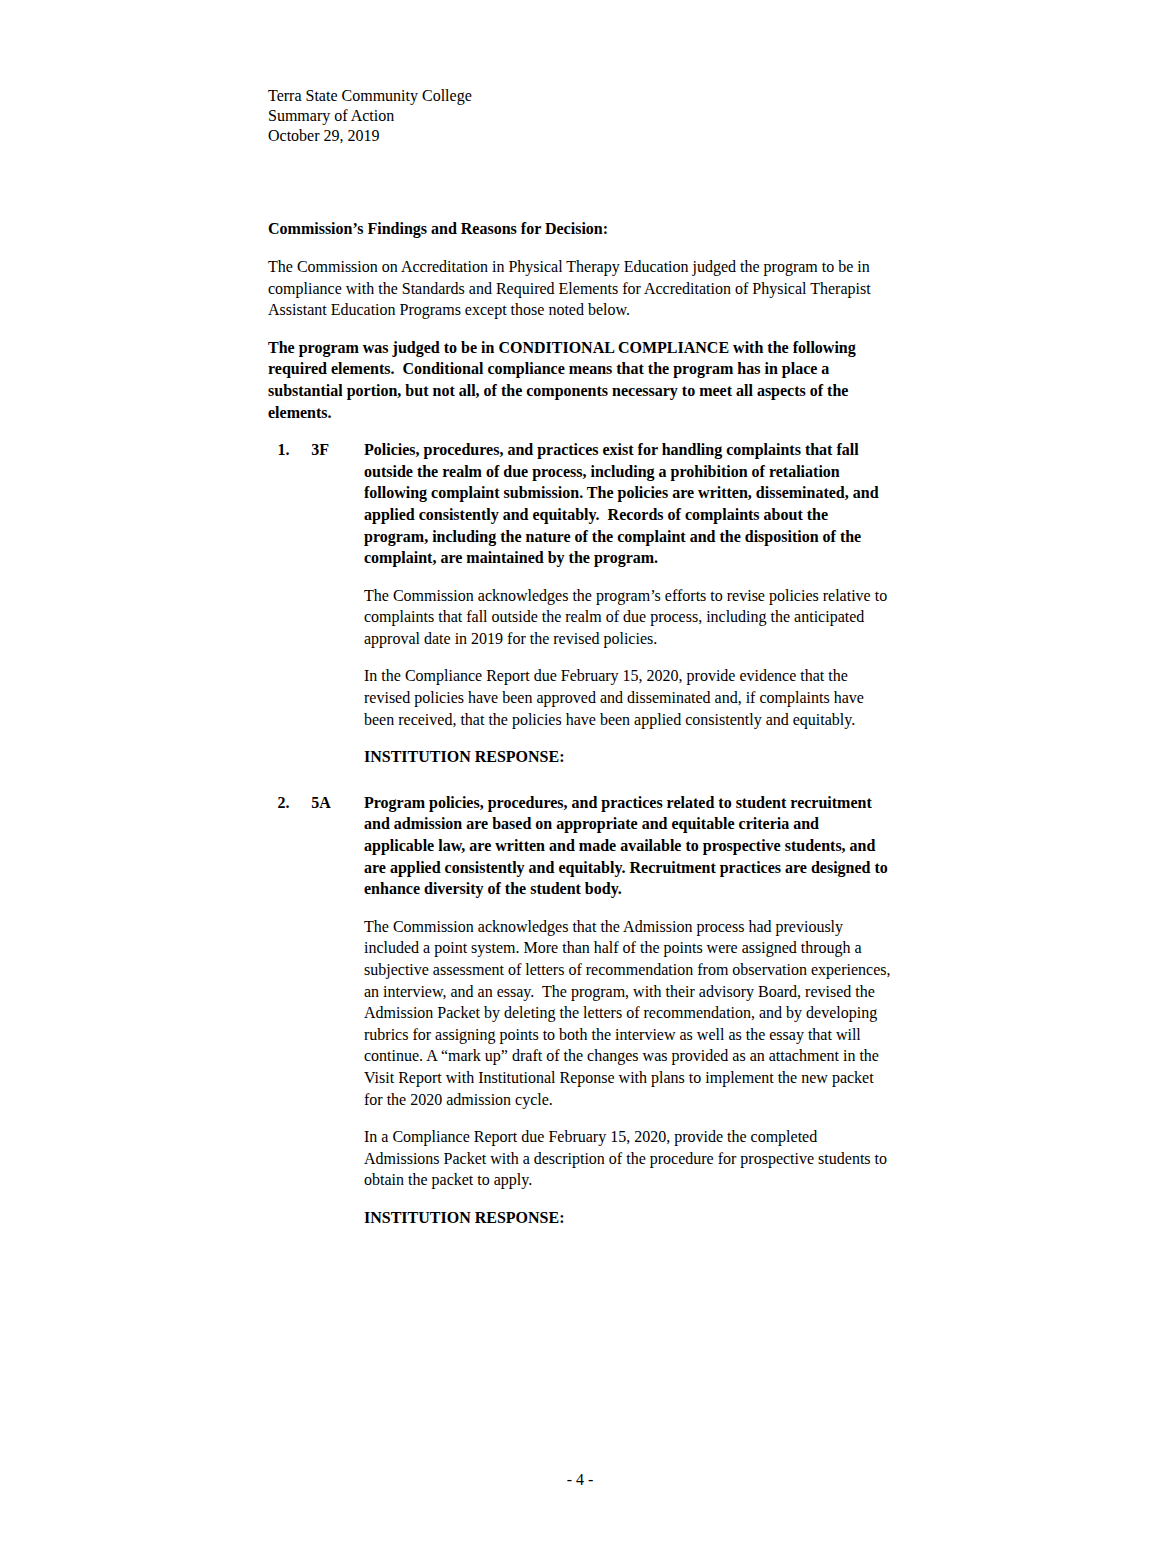Terra State Community College
Summary of Action
October 29, 2019
Commission’s Findings and Reasons for Decision:
The Commission on Accreditation in Physical Therapy Education judged the program to be in compliance with the Standards and Required Elements for Accreditation of Physical Therapist Assistant Education Programs except those noted below.
The program was judged to be in CONDITIONAL COMPLIANCE with the following required elements. Conditional compliance means that the program has in place a substantial portion, but not all, of the components necessary to meet all aspects of the elements.
1. 3F Policies, procedures, and practices exist for handling complaints that fall outside the realm of due process, including a prohibition of retaliation following complaint submission. The policies are written, disseminated, and applied consistently and equitably. Records of complaints about the program, including the nature of the complaint and the disposition of the complaint, are maintained by the program.
The Commission acknowledges the program’s efforts to revise policies relative to complaints that fall outside the realm of due process, including the anticipated approval date in 2019 for the revised policies.
In the Compliance Report due February 15, 2020, provide evidence that the revised policies have been approved and disseminated and, if complaints have been received, that the policies have been applied consistently and equitably.
INSTITUTION RESPONSE:
2. 5A Program policies, procedures, and practices related to student recruitment and admission are based on appropriate and equitable criteria and applicable law, are written and made available to prospective students, and are applied consistently and equitably. Recruitment practices are designed to enhance diversity of the student body.
The Commission acknowledges that the Admission process had previously included a point system. More than half of the points were assigned through a subjective assessment of letters of recommendation from observation experiences, an interview, and an essay. The program, with their advisory Board, revised the Admission Packet by deleting the letters of recommendation, and by developing rubrics for assigning points to both the interview as well as the essay that will continue. A “mark up” draft of the changes was provided as an attachment in the Visit Report with Institutional Reponse with plans to implement the new packet for the 2020 admission cycle.
In a Compliance Report due February 15, 2020, provide the completed Admissions Packet with a description of the procedure for prospective students to obtain the packet to apply.
INSTITUTION RESPONSE:
- 4 -